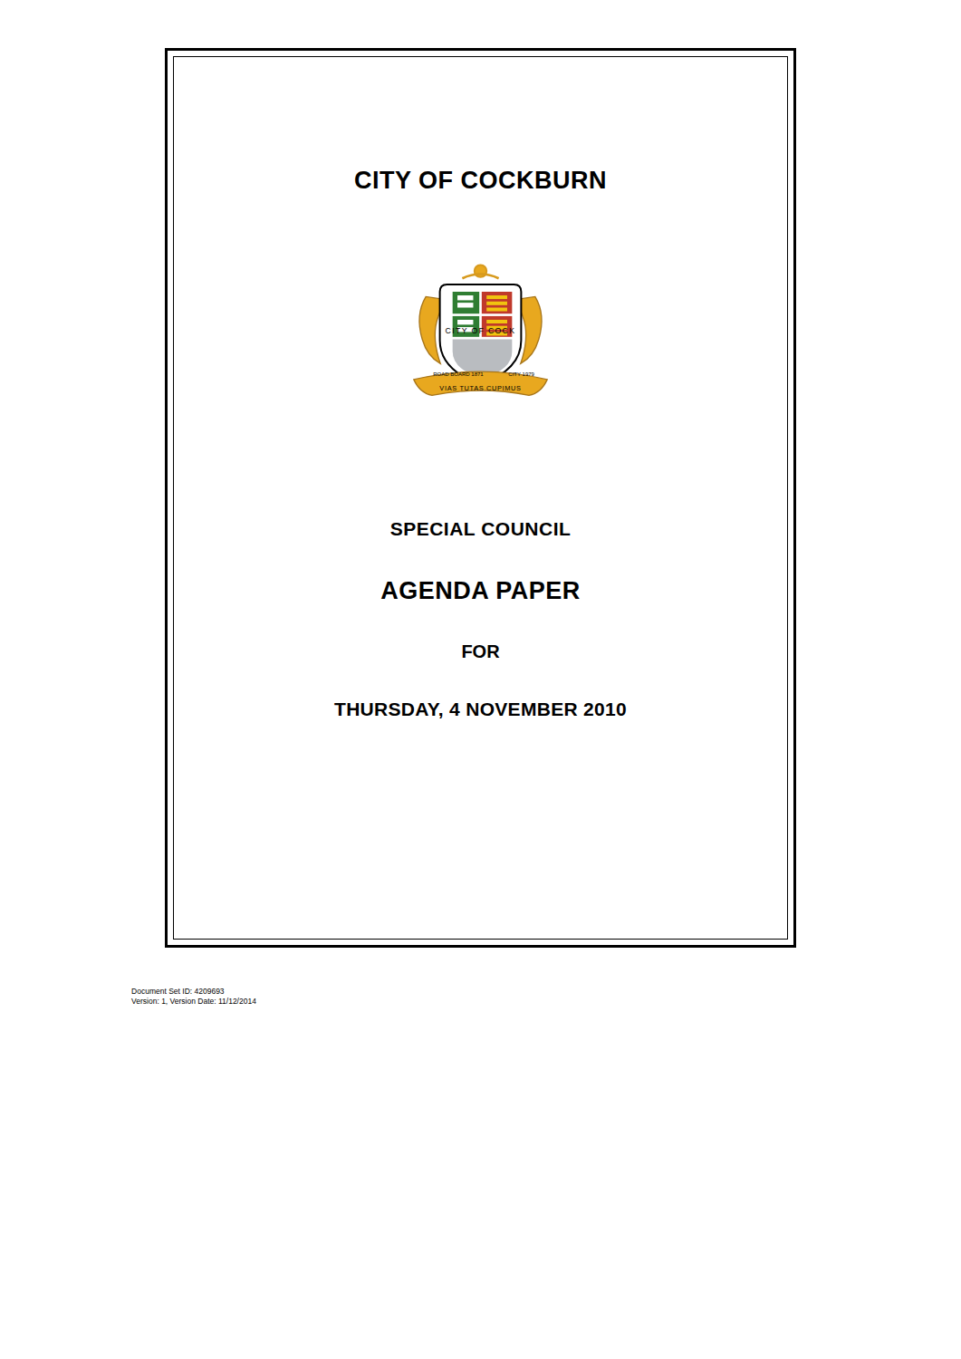CITY OF COCKBURN
SPECIAL COUNCIL
AGENDA PAPER
FOR
THURSDAY, 4 NOVEMBER 2010
Document Set ID: 4209693
Version: 1, Version Date: 11/12/2014